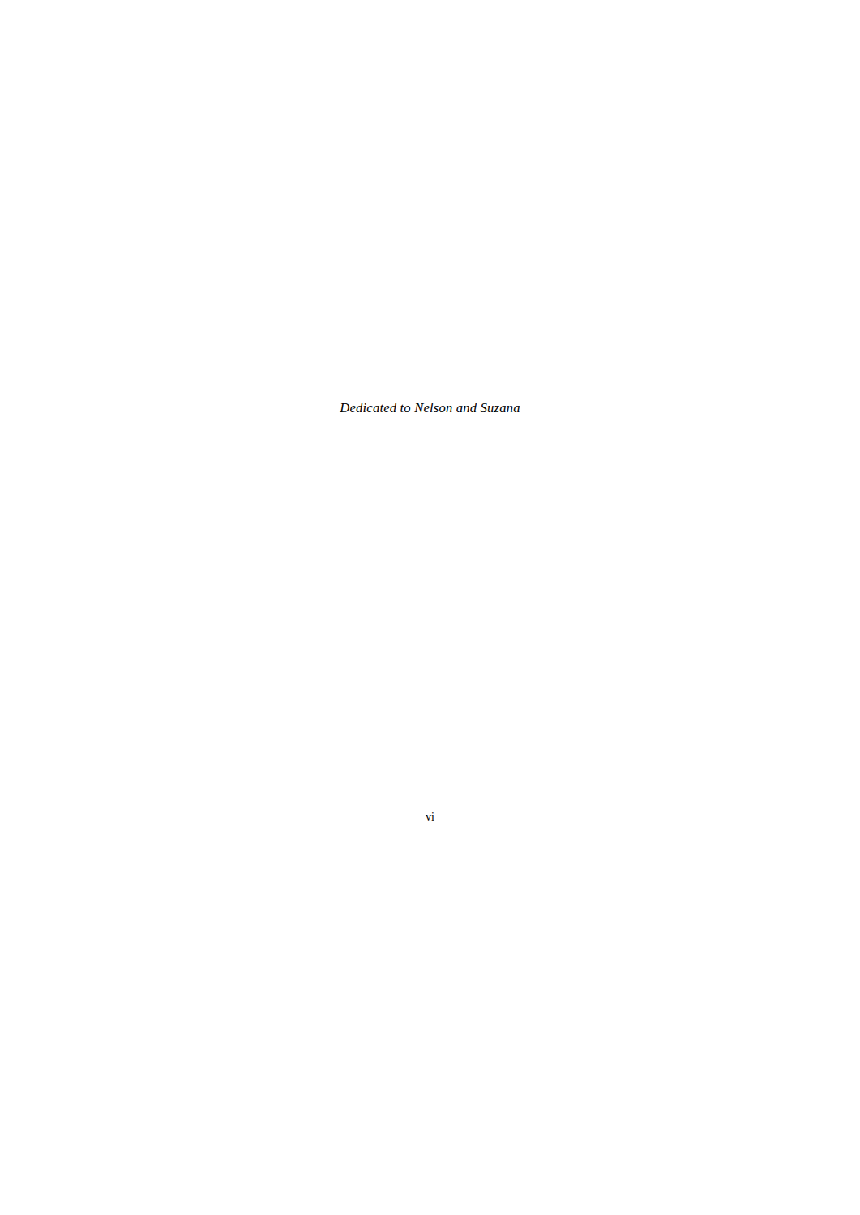Dedicated to Nelson and Suzana
vi